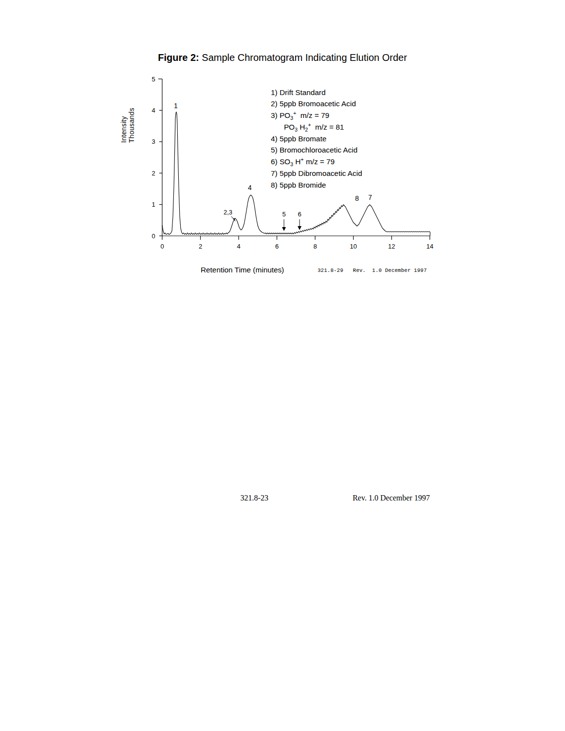Figure 2: Sample Chromatogram Indicating Elution Order
IntensityThousands
1) Drift Standard
2) 5ppb Bromoacetic Acid
3) PO3+ m/z = 79
PO3 H2+ m/z = 81
4) 5ppb Bromate
5) Bromochloroacetic Acid
6) SO3 H+ m/z = 79
7) 5ppb Dibromoacetic Acid
8) 5ppb Bromide
5 4 3 2 1 0 0 2 4 6 8 10 12 14 1 4 7 8 2,3 5 6
Retention Time (minutes)
321.8-29 Rev. 1.0 December 1997
321.8-23 Rev. 1.0 December 1997